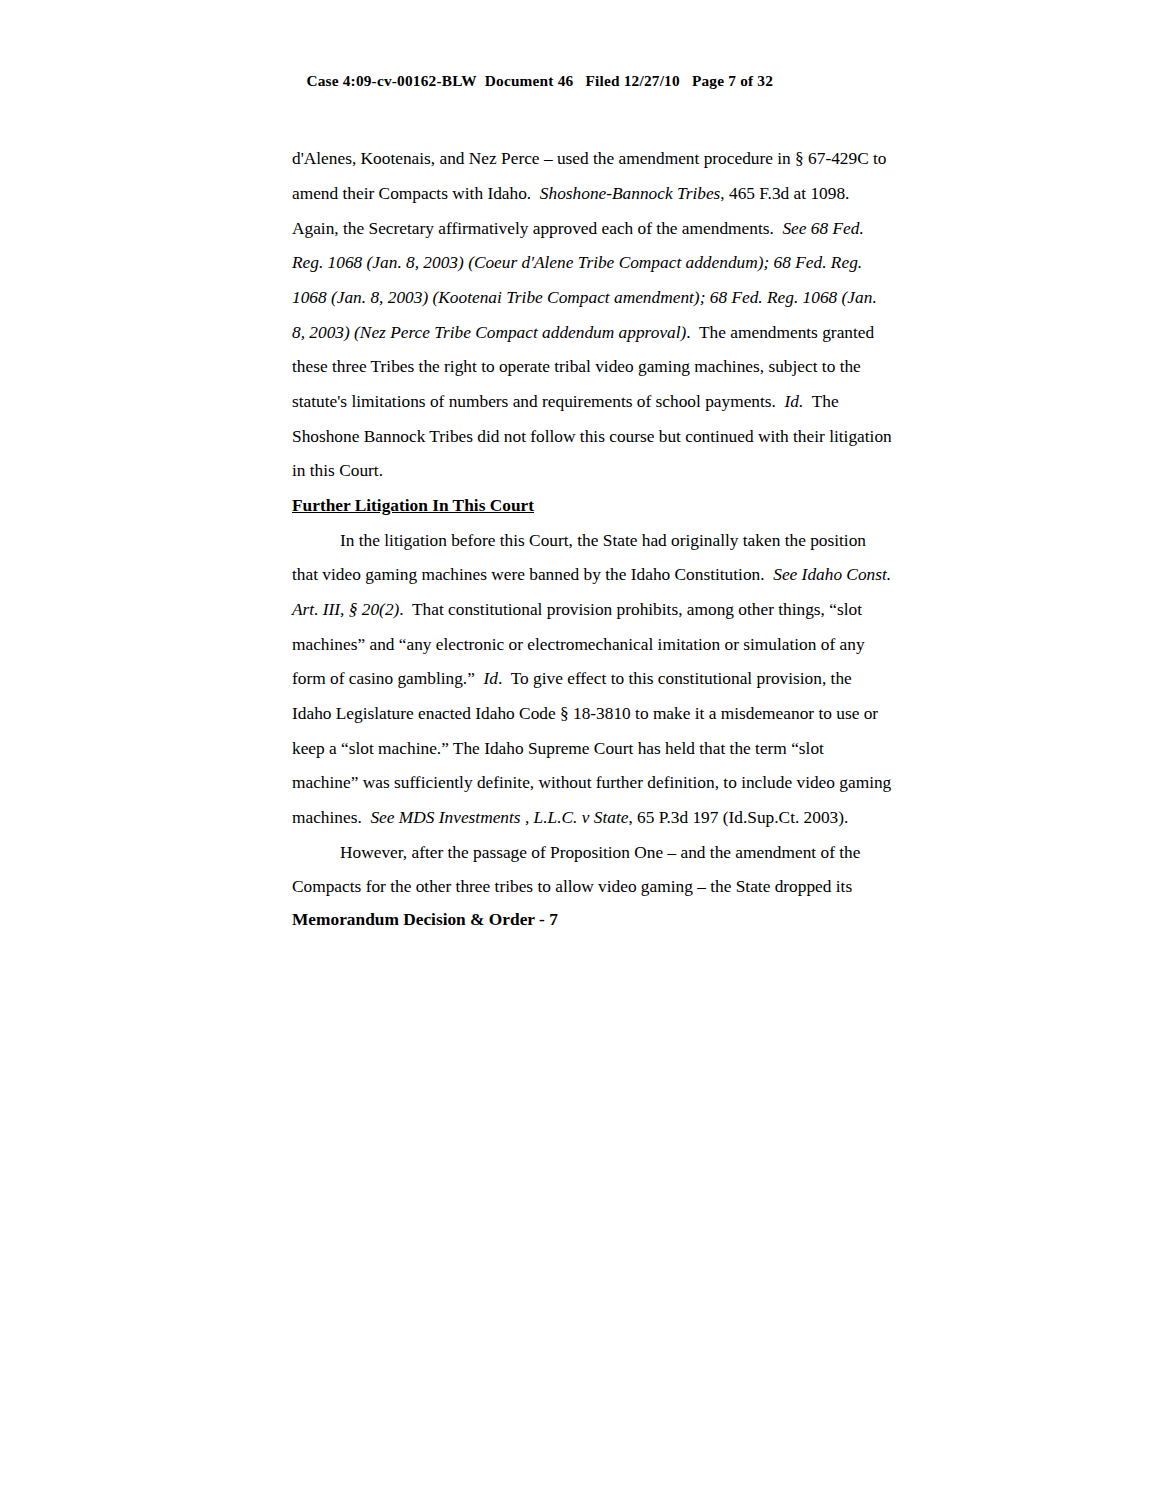Case 4:09-cv-00162-BLW Document 46 Filed 12/27/10 Page 7 of 32
d'Alenes, Kootenais, and Nez Perce – used the amendment procedure in § 67-429C to amend their Compacts with Idaho. Shoshone-Bannock Tribes, 465 F.3d at 1098. Again, the Secretary affirmatively approved each of the amendments. See 68 Fed. Reg. 1068 (Jan. 8, 2003) (Coeur d'Alene Tribe Compact addendum); 68 Fed. Reg. 1068 (Jan. 8, 2003) (Kootenai Tribe Compact amendment); 68 Fed. Reg. 1068 (Jan. 8, 2003) (Nez Perce Tribe Compact addendum approval). The amendments granted these three Tribes the right to operate tribal video gaming machines, subject to the statute's limitations of numbers and requirements of school payments. Id. The Shoshone Bannock Tribes did not follow this course but continued with their litigation in this Court.
Further Litigation In This Court
In the litigation before this Court, the State had originally taken the position that video gaming machines were banned by the Idaho Constitution. See Idaho Const. Art. III, § 20(2). That constitutional provision prohibits, among other things, “slot machines” and “any electronic or electromechanical imitation or simulation of any form of casino gambling.” Id. To give effect to this constitutional provision, the Idaho Legislature enacted Idaho Code § 18-3810 to make it a misdemeanor to use or keep a “slot machine.” The Idaho Supreme Court has held that the term “slot machine” was sufficiently definite, without further definition, to include video gaming machines. See MDS Investments , L.L.C. v State, 65 P.3d 197 (Id.Sup.Ct. 2003).
However, after the passage of Proposition One – and the amendment of the Compacts for the other three tribes to allow video gaming – the State dropped its
Memorandum Decision & Order - 7